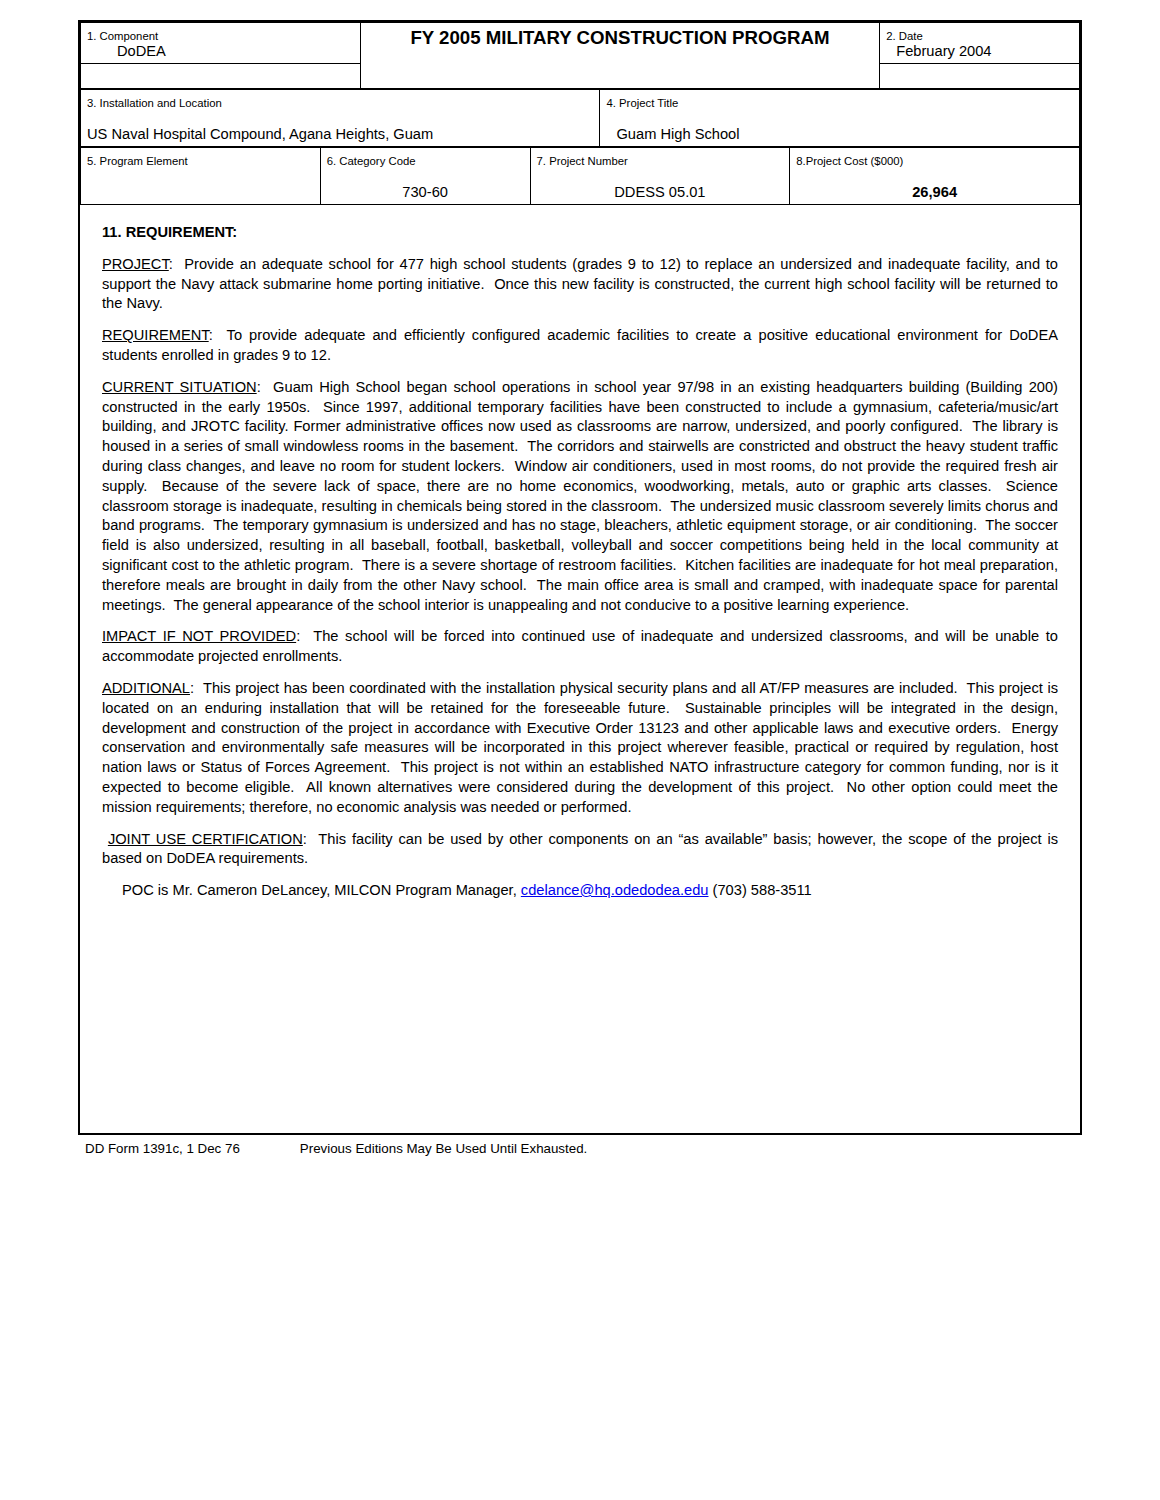| 1. Component DoDEA | FY 2005 MILITARY CONSTRUCTION PROGRAM | 2. Date February 2004 |
| 3. Installation and Location US Naval Hospital Compound, Agana Heights, Guam | 4. Project Title Guam High School |
| 5. Program Element | 6. Category Code 730-60 | 7. Project Number DDESS 05.01 | 8.Project Cost ($000) 26,964 |
11. REQUIREMENT:
PROJECT: Provide an adequate school for 477 high school students (grades 9 to 12) to replace an undersized and inadequate facility, and to support the Navy attack submarine home porting initiative. Once this new facility is constructed, the current high school facility will be returned to the Navy.
REQUIREMENT: To provide adequate and efficiently configured academic facilities to create a positive educational environment for DoDEA students enrolled in grades 9 to 12.
CURRENT SITUATION: Guam High School began school operations in school year 97/98 in an existing headquarters building (Building 200) constructed in the early 1950s. Since 1997, additional temporary facilities have been constructed to include a gymnasium, cafeteria/music/art building, and JROTC facility. Former administrative offices now used as classrooms are narrow, undersized, and poorly configured. The library is housed in a series of small windowless rooms in the basement. The corridors and stairwells are constricted and obstruct the heavy student traffic during class changes, and leave no room for student lockers. Window air conditioners, used in most rooms, do not provide the required fresh air supply. Because of the severe lack of space, there are no home economics, woodworking, metals, auto or graphic arts classes. Science classroom storage is inadequate, resulting in chemicals being stored in the classroom. The undersized music classroom severely limits chorus and band programs. The temporary gymnasium is undersized and has no stage, bleachers, athletic equipment storage, or air conditioning. The soccer field is also undersized, resulting in all baseball, football, basketball, volleyball and soccer competitions being held in the local community at significant cost to the athletic program. There is a severe shortage of restroom facilities. Kitchen facilities are inadequate for hot meal preparation, therefore meals are brought in daily from the other Navy school. The main office area is small and cramped, with inadequate space for parental meetings. The general appearance of the school interior is unappealing and not conducive to a positive learning experience.
IMPACT IF NOT PROVIDED: The school will be forced into continued use of inadequate and undersized classrooms, and will be unable to accommodate projected enrollments.
ADDITIONAL: This project has been coordinated with the installation physical security plans and all AT/FP measures are included. This project is located on an enduring installation that will be retained for the foreseeable future. Sustainable principles will be integrated in the design, development and construction of the project in accordance with Executive Order 13123 and other applicable laws and executive orders. Energy conservation and environmentally safe measures will be incorporated in this project wherever feasible, practical or required by regulation, host nation laws or Status of Forces Agreement. This project is not within an established NATO infrastructure category for common funding, nor is it expected to become eligible. All known alternatives were considered during the development of this project. No other option could meet the mission requirements; therefore, no economic analysis was needed or performed.
JOINT USE CERTIFICATION: This facility can be used by other components on an “as available” basis; however, the scope of the project is based on DoDEA requirements.
POC is Mr. Cameron DeLancey, MILCON Program Manager, cdelance@hq.odedodea.edu (703) 588-3511
DD Form 1391c, 1 Dec 76 Previous Editions May Be Used Until Exhausted.